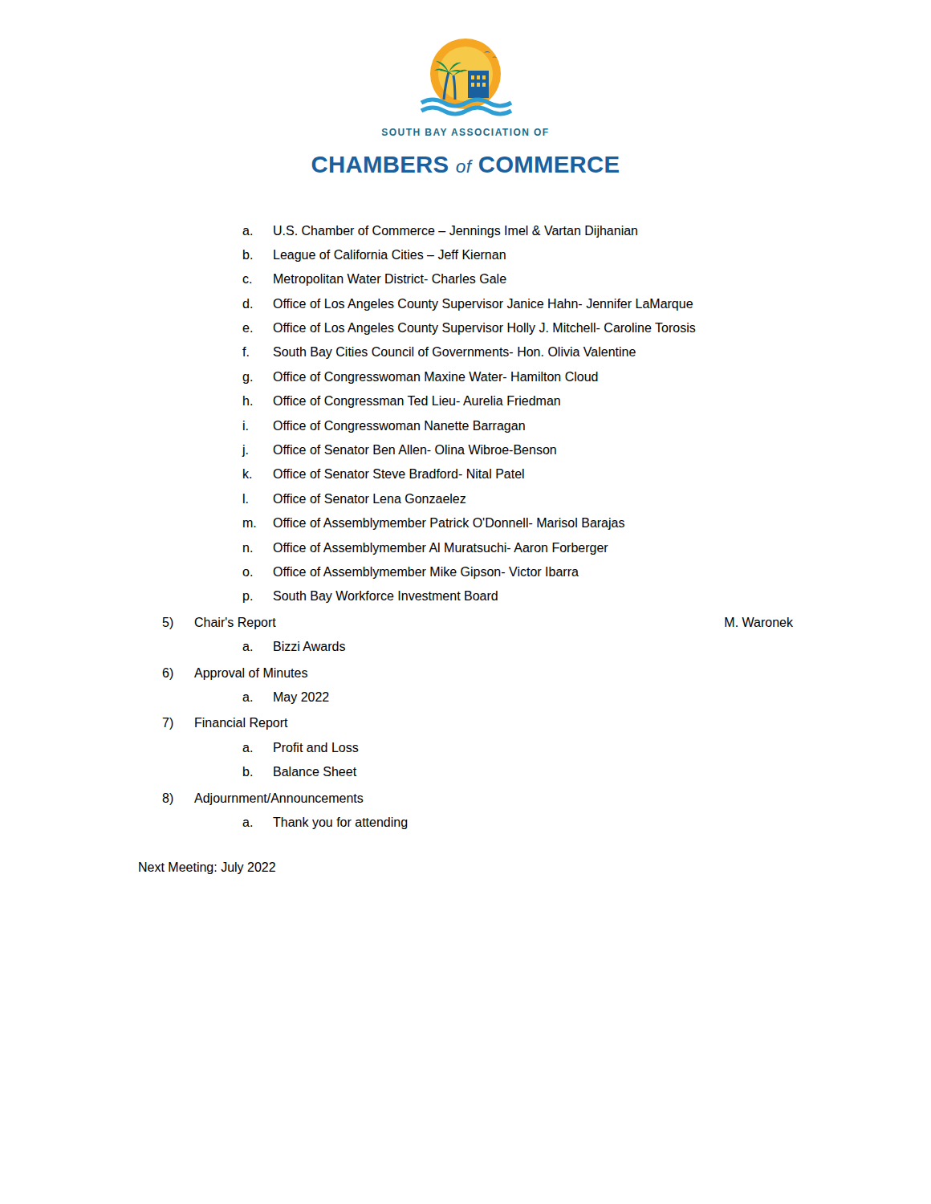SOUTH BAY ASSOCIATION OF
CHAMBERS of COMMERCE
a. U.S. Chamber of Commerce – Jennings Imel & Vartan Dijhanian
b. League of California Cities – Jeff Kiernan
c. Metropolitan Water District- Charles Gale
d. Office of Los Angeles County Supervisor Janice Hahn- Jennifer LaMarque
e. Office of Los Angeles County Supervisor Holly J. Mitchell- Caroline Torosis
f. South Bay Cities Council of Governments- Hon. Olivia Valentine
g. Office of Congresswoman Maxine Water- Hamilton Cloud
h. Office of Congressman Ted Lieu- Aurelia Friedman
i. Office of Congresswoman Nanette Barragan
j. Office of Senator Ben Allen- Olina Wibroe-Benson
k. Office of Senator Steve Bradford- Nital Patel
l. Office of Senator Lena Gonzaelez
m. Office of Assemblymember Patrick O'Donnell- Marisol Barajas
n. Office of Assemblymember Al Muratsuchi- Aaron Forberger
o. Office of Assemblymember Mike Gipson- Victor Ibarra
p. South Bay Workforce Investment Board
5)
Chair's Report M. Waronek
a. Bizzi Awards
6) Approval of Minutes
a. May 2022
7) Financial Report
a. Profit and Loss
b. Balance Sheet
8) Adjournment/Announcements
a. Thank you for attending
Next Meeting: July 2022